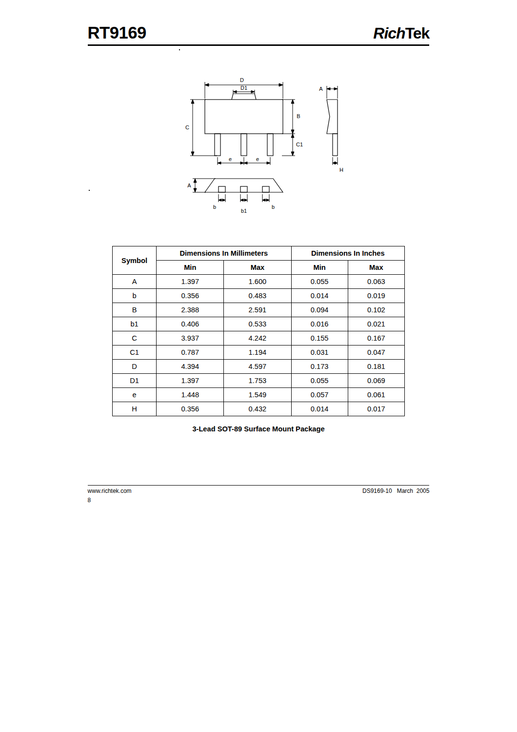RT9169
RichTek
D D1 C B C1 e e A H A b b1 b
| Symbol | Dimensions In Millimeters | Dimensions In Inches |
| --- | --- | --- |
| Min | Max | Min | Max |
| A | 1.397 | 1.600 | 0.055 | 0.063 |
| b | 0.356 | 0.483 | 0.014 | 0.019 |
| B | 2.388 | 2.591 | 0.094 | 0.102 |
| b1 | 0.406 | 0.533 | 0.016 | 0.021 |
| C | 3.937 | 4.242 | 0.155 | 0.167 |
| C1 | 0.787 | 1.194 | 0.031 | 0.047 |
| D | 4.394 | 4.597 | 0.173 | 0.181 |
| D1 | 1.397 | 1.753 | 0.055 | 0.069 |
| e | 1.448 | 1.549 | 0.057 | 0.061 |
| H | 0.356 | 0.432 | 0.014 | 0.017 |
3-Lead SOT-89 Surface Mount Package
www.richtek.com DS9169-10 March 2005
8